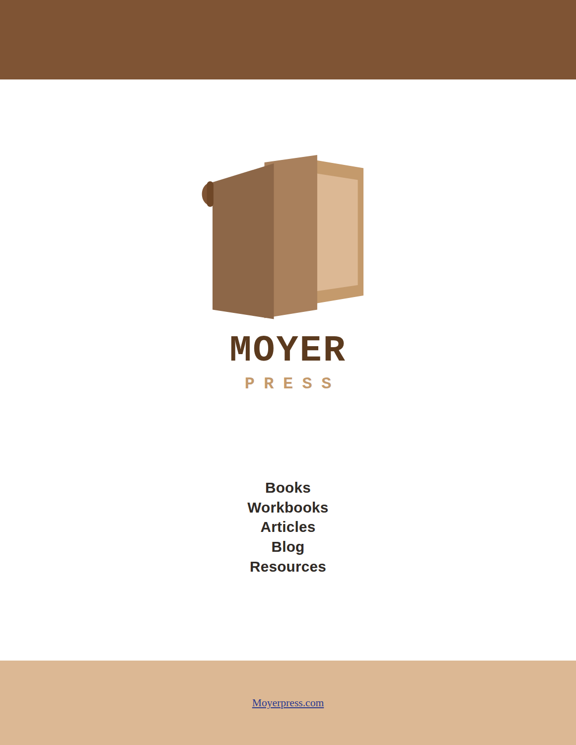Moyer
Press
Books
Workbooks
Articles
Blog
Resources
Moyerpress.com